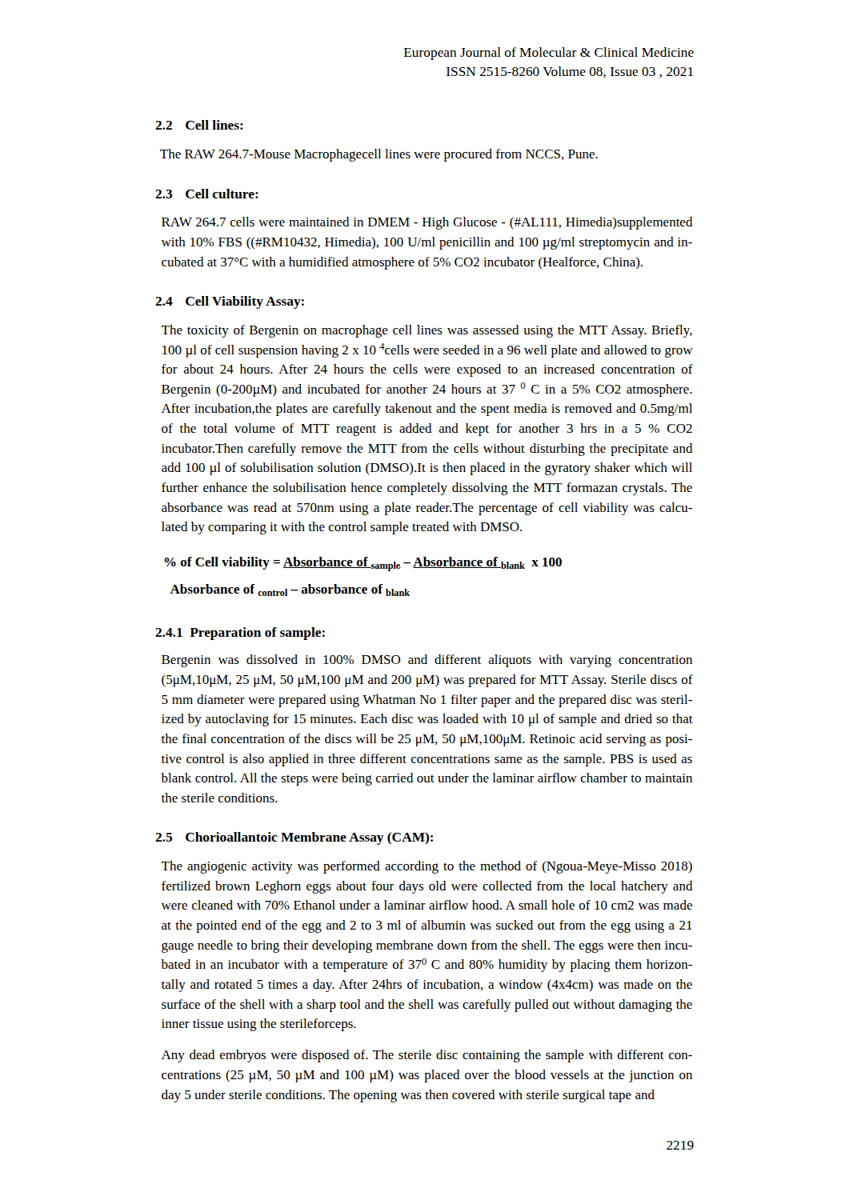European Journal of Molecular & Clinical Medicine ISSN 2515-8260 Volume 08, Issue 03 , 2021
2.2 Cell lines:
The RAW 264.7-Mouse Macrophagecell lines were procured from NCCS, Pune.
2.3 Cell culture:
RAW 264.7 cells were maintained in DMEM - High Glucose - (#AL111, Himedia)supplemented with 10% FBS ((#RM10432, Himedia), 100 U/ml penicillin and 100 µg/ml streptomycin and incubated at 37°C with a humidified atmosphere of 5% CO2 incubator (Healforce, China).
2.4 Cell Viability Assay:
The toxicity of Bergenin on macrophage cell lines was assessed using the MTT Assay. Briefly, 100 µl of cell suspension having 2 x 10 4cells were seeded in a 96 well plate and allowed to grow for about 24 hours. After 24 hours the cells were exposed to an increased concentration of Bergenin (0-200µM) and incubated for another 24 hours at 37 0 C in a 5% CO2 atmosphere. After incubation,the plates are carefully takenout and the spent media is removed and 0.5mg/ml of the total volume of MTT reagent is added and kept for another 3 hrs in a 5 % CO2 incubator.Then carefully remove the MTT from the cells without disturbing the precipitate and add 100 µl of solubilisation solution (DMSO).It is then placed in the gyratory shaker which will further enhance the solubilisation hence completely dissolving the MTT formazan crystals. The absorbance was read at 570nm using a plate reader.The percentage of cell viability was calculated by comparing it with the control sample treated with DMSO.
% of Cell viability = Absorbance of sample – Absorbance of blank x 100
Absorbance of control – absorbance of blank
2.4.1 Preparation of sample:
Bergenin was dissolved in 100% DMSO and different aliquots with varying concentration (5μM,10μM, 25 μM, 50 μM,100 μM and 200 μM) was prepared for MTT Assay. Sterile discs of 5 mm diameter were prepared using Whatman No 1 filter paper and the prepared disc was sterilized by autoclaving for 15 minutes. Each disc was loaded with 10 μl of sample and dried so that the final concentration of the discs will be 25 μM, 50 μM,100μM. Retinoic acid serving as positive control is also applied in three different concentrations same as the sample. PBS is used as blank control. All the steps were being carried out under the laminar airflow chamber to maintain the sterile conditions.
2.5 Chorioallantoic Membrane Assay (CAM):
The angiogenic activity was performed according to the method of (Ngoua-Meye-Misso 2018) fertilized brown Leghorn eggs about four days old were collected from the local hatchery and were cleaned with 70% Ethanol under a laminar airflow hood. A small hole of 10 cm2 was made at the pointed end of the egg and 2 to 3 ml of albumin was sucked out from the egg using a 21 gauge needle to bring their developing membrane down from the shell. The eggs were then incubated in an incubator with a temperature of 370 C and 80% humidity by placing them horizontally and rotated 5 times a day. After 24hrs of incubation, a window (4x4cm) was made on the surface of the shell with a sharp tool and the shell was carefully pulled out without damaging the inner tissue using the sterileforceps.
Any dead embryos were disposed of. The sterile disc containing the sample with different concentrations (25 µM, 50 µM and 100 µM) was placed over the blood vessels at the junction on day 5 under sterile conditions. The opening was then covered with sterile surgical tape and
2219